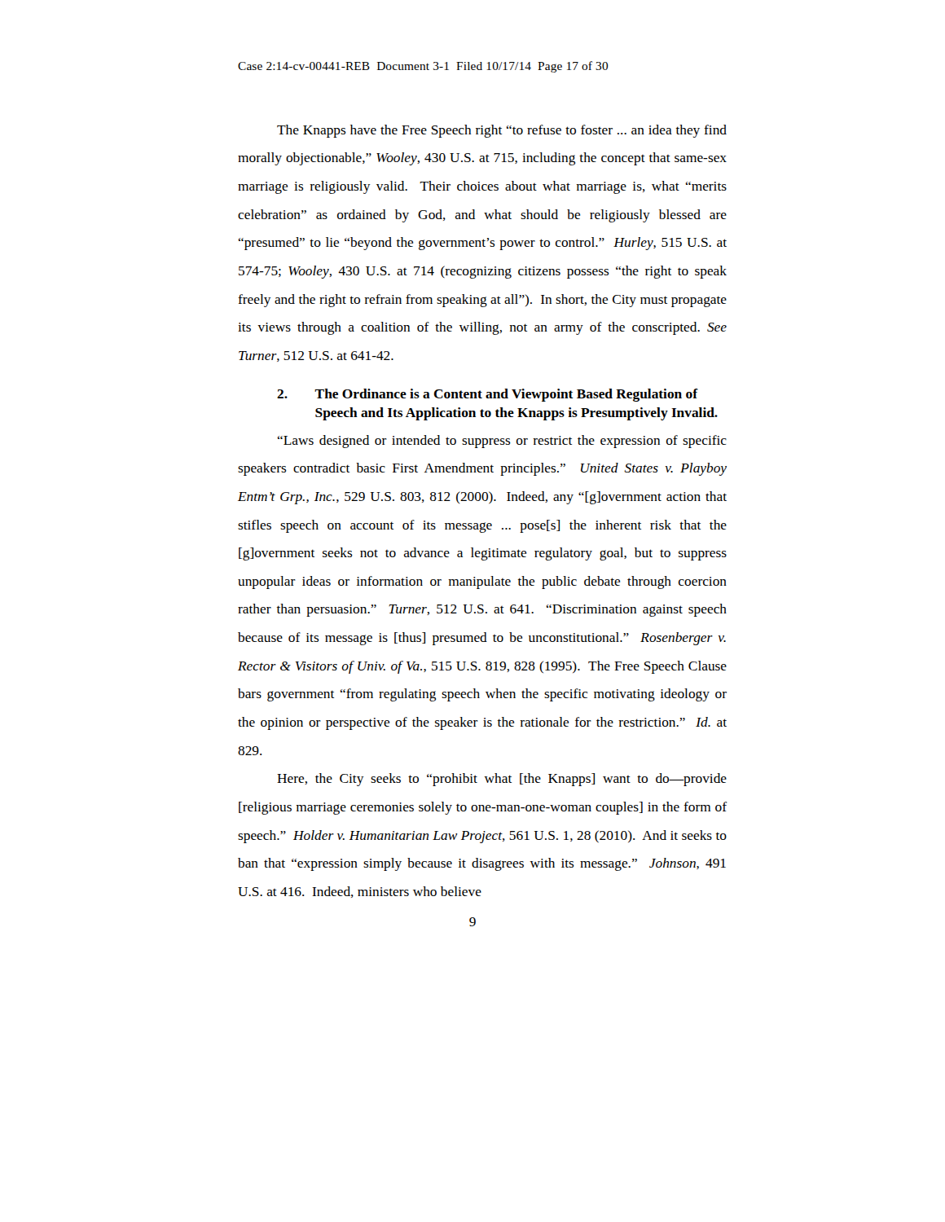Case 2:14-cv-00441-REB Document 3-1 Filed 10/17/14 Page 17 of 30
The Knapps have the Free Speech right “to refuse to foster ... an idea they find morally objectionable,” Wooley, 430 U.S. at 715, including the concept that same-sex marriage is religiously valid. Their choices about what marriage is, what “merits celebration” as ordained by God, and what should be religiously blessed are “presumed” to lie “beyond the government’s power to control.” Hurley, 515 U.S. at 574-75; Wooley, 430 U.S. at 714 (recognizing citizens possess “the right to speak freely and the right to refrain from speaking at all”). In short, the City must propagate its views through a coalition of the willing, not an army of the conscripted. See Turner, 512 U.S. at 641-42.
2. The Ordinance is a Content and Viewpoint Based Regulation of Speech and Its Application to the Knapps is Presumptively Invalid.
“Laws designed or intended to suppress or restrict the expression of specific speakers contradict basic First Amendment principles.” United States v. Playboy Entm’t Grp., Inc., 529 U.S. 803, 812 (2000). Indeed, any “[g]overnment action that stifles speech on account of its message ... pose[s] the inherent risk that the [g]overnment seeks not to advance a legitimate regulatory goal, but to suppress unpopular ideas or information or manipulate the public debate through coercion rather than persuasion.” Turner, 512 U.S. at 641. “Discrimination against speech because of its message is [thus] presumed to be unconstitutional.” Rosenberger v. Rector & Visitors of Univ. of Va., 515 U.S. 819, 828 (1995). The Free Speech Clause bars government “from regulating speech when the specific motivating ideology or the opinion or perspective of the speaker is the rationale for the restriction.” Id. at 829.
Here, the City seeks to “prohibit what [the Knapps] want to do—provide [religious marriage ceremonies solely to one-man-one-woman couples] in the form of speech.” Holder v. Humanitarian Law Project, 561 U.S. 1, 28 (2010). And it seeks to ban that “expression simply because it disagrees with its message.” Johnson, 491 U.S. at 416. Indeed, ministers who believe
9